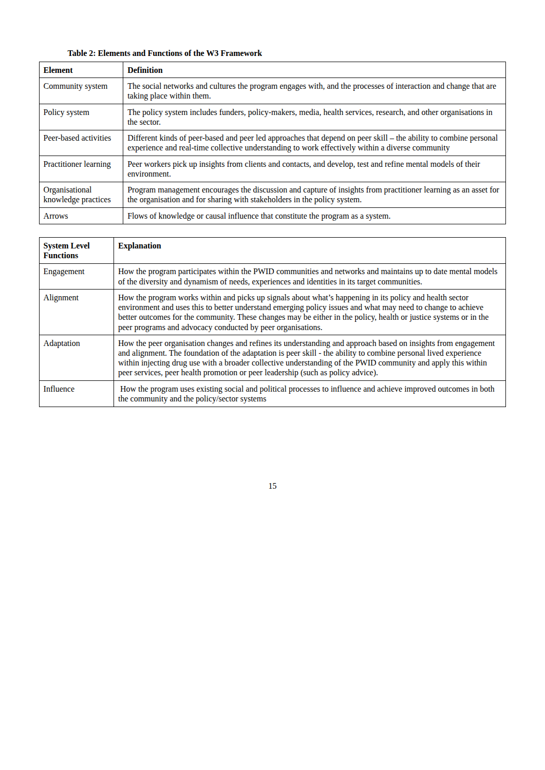Table 2: Elements and Functions of the W3 Framework
| Element | Definition |
| --- | --- |
| Community system | The social networks and cultures the program engages with, and the processes of interaction and change that are taking place within them. |
| Policy system | The policy system includes funders, policy-makers, media, health services, research, and other organisations in the sector. |
| Peer-based activities | Different kinds of peer-based and peer led approaches that depend on peer skill – the ability to combine personal experience and real-time collective understanding to work effectively within a diverse community |
| Practitioner learning | Peer workers pick up insights from clients and contacts, and develop, test and refine mental models of their environment. |
| Organisational knowledge practices | Program management encourages the discussion and capture of insights from practitioner learning as an asset for the organisation and for sharing with stakeholders in the policy system. |
| Arrows | Flows of knowledge or causal influence that constitute the program as a system. |
| System Level Functions | Explanation |
| --- | --- |
| Engagement | How the program participates within the PWID communities and networks and maintains up to date mental models of the diversity and dynamism of needs, experiences and identities in its target communities. |
| Alignment | How the program works within and picks up signals about what’s happening in its policy and health sector environment and uses this to better understand emerging policy issues and what may need to change to achieve better outcomes for the community. These changes may be either in the policy, health or justice systems or in the peer programs and advocacy conducted by peer organisations. |
| Adaptation | How the peer organisation changes and refines its understanding and approach based on insights from engagement and alignment. The foundation of the adaptation is peer skill - the ability to combine personal lived experience within injecting drug use with a broader collective understanding of the PWID community and apply this within peer services, peer health promotion or peer leadership (such as policy advice). |
| Influence | How the program uses existing social and political processes to influence and achieve improved outcomes in both the community and the policy/sector systems |
15